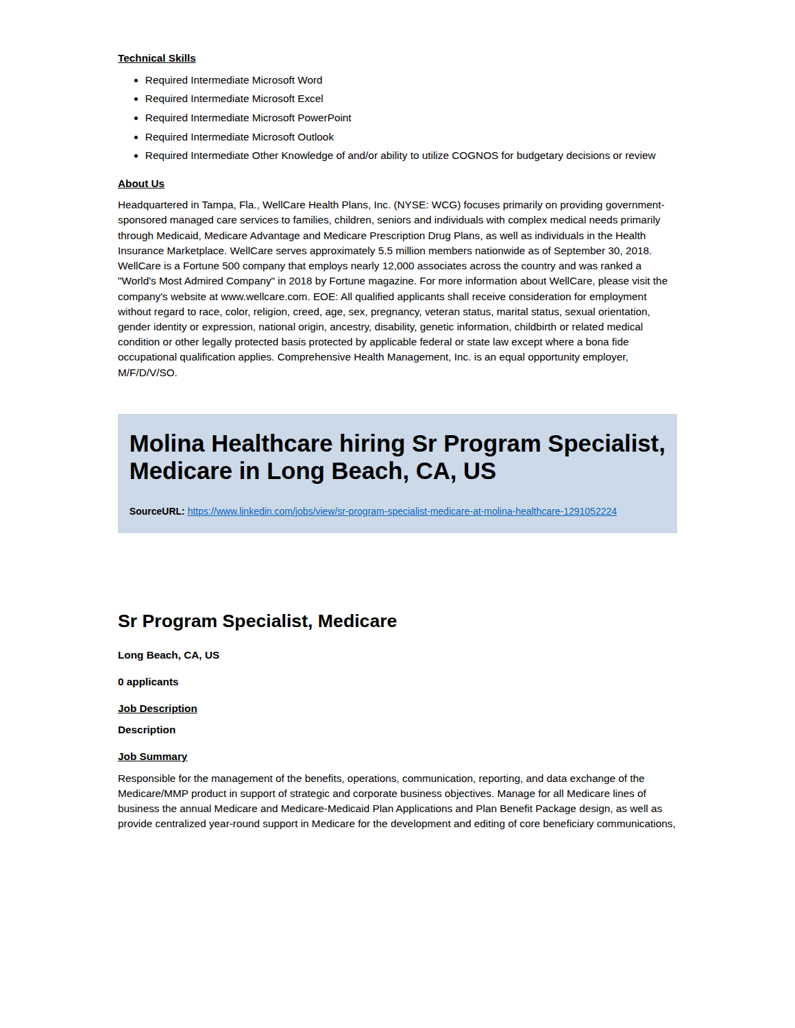Technical Skills
Required Intermediate Microsoft Word
Required Intermediate Microsoft Excel
Required Intermediate Microsoft PowerPoint
Required Intermediate Microsoft Outlook
Required Intermediate Other Knowledge of and/or ability to utilize COGNOS for budgetary decisions or review
About Us
Headquartered in Tampa, Fla., WellCare Health Plans, Inc. (NYSE: WCG) focuses primarily on providing government-sponsored managed care services to families, children, seniors and individuals with complex medical needs primarily through Medicaid, Medicare Advantage and Medicare Prescription Drug Plans, as well as individuals in the Health Insurance Marketplace. WellCare serves approximately 5.5 million members nationwide as of September 30, 2018. WellCare is a Fortune 500 company that employs nearly 12,000 associates across the country and was ranked a "World's Most Admired Company" in 2018 by Fortune magazine. For more information about WellCare, please visit the company's website at www.wellcare.com. EOE: All qualified applicants shall receive consideration for employment without regard to race, color, religion, creed, age, sex, pregnancy, veteran status, marital status, sexual orientation, gender identity or expression, national origin, ancestry, disability, genetic information, childbirth or related medical condition or other legally protected basis protected by applicable federal or state law except where a bona fide occupational qualification applies. Comprehensive Health Management, Inc. is an equal opportunity employer, M/F/D/V/SO.
Molina Healthcare hiring Sr Program Specialist, Medicare in Long Beach, CA, US
SourceURL: https://www.linkedin.com/jobs/view/sr-program-specialist-medicare-at-molina-healthcare-1291052224
Sr Program Specialist, Medicare
Long Beach, CA, US
0 applicants
Job Description
Description
Job Summary
Responsible for the management of the benefits, operations, communication, reporting, and data exchange of the Medicare/MMP product in support of strategic and corporate business objectives. Manage for all Medicare lines of business the annual Medicare and Medicare-Medicaid Plan Applications and Plan Benefit Package design, as well as provide centralized year-round support in Medicare for the development and editing of core beneficiary communications,